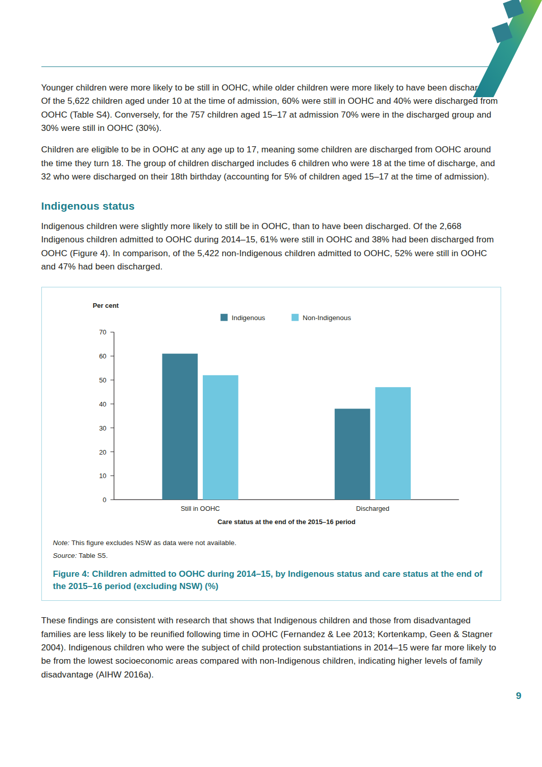Younger children were more likely to be still in OOHC, while older children were more likely to have been discharged. Of the 5,622 children aged under 10 at the time of admission, 60% were still in OOHC and 40% were discharged from OOHC (Table S4). Conversely, for the 757 children aged 15–17 at admission 70% were in the discharged group and 30% were still in OOHC (30%).
Children are eligible to be in OOHC at any age up to 17, meaning some children are discharged from OOHC around the time they turn 18. The group of children discharged includes 6 children who were 18 at the time of discharge, and 32 who were discharged on their 18th birthday (accounting for 5% of children aged 15–17 at the time of admission).
Indigenous status
Indigenous children were slightly more likely to still be in OOHC, than to have been discharged. Of the 2,668 Indigenous children admitted to OOHC during 2014–15, 61% were still in OOHC and 38% had been discharged from OOHC (Figure 4). In comparison, of the 5,422 non-Indigenous children admitted to OOHC, 52% were still in OOHC and 47% had been discharged.
Per cent Indigenous Non-Indigenous 0 10 20 30 40 50 60 70 Still in OOHC Discharged Care status at the end of the 2015–16 period
Note: This figure excludes NSW as data were not available.
Source: Table S5.
Figure 4: Children admitted to OOHC during 2014–15, by Indigenous status and care status at the end of the 2015–16 period (excluding NSW) (%)
These findings are consistent with research that shows that Indigenous children and those from disadvantaged families are less likely to be reunified following time in OOHC (Fernandez & Lee 2013; Kortenkamp, Geen & Stagner 2004). Indigenous children who were the subject of child protection substantiations in 2014–15 were far more likely to be from the lowest socioeconomic areas compared with non-Indigenous children, indicating higher levels of family disadvantage (AIHW 2016a).
9